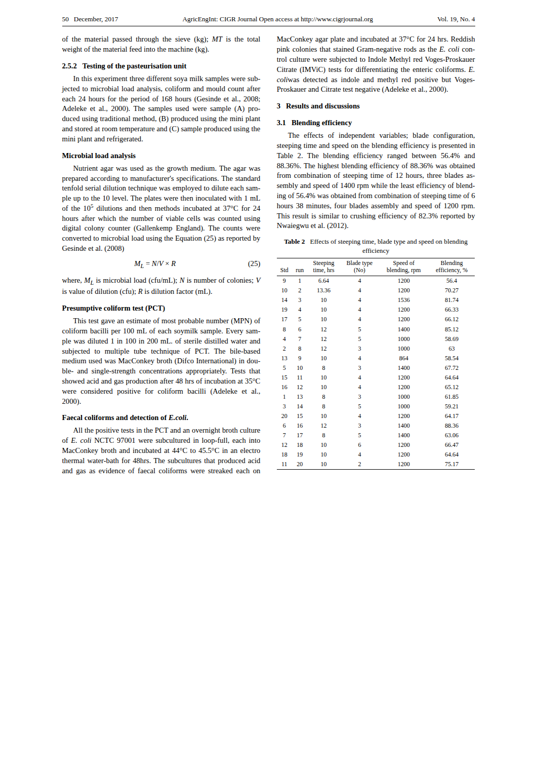50 December, 2017 AgricEngInt: CIGR Journal Open access at http://www.cigrjournal.org Vol. 19, No. 4
of the material passed through the sieve (kg); MT is the total weight of the material feed into the machine (kg).
2.5.2 Testing of the pasteurisation unit
In this experiment three different soya milk samples were subjected to microbial load analysis, coliform and mould count after each 24 hours for the period of 168 hours (Gesinde et al., 2008; Adeleke et al., 2000). The samples used were sample (A) produced using traditional method, (B) produced using the mini plant and stored at room temperature and (C) sample produced using the mini plant and refrigerated.
Microbial load analysis
Nutrient agar was used as the growth medium. The agar was prepared according to manufacturer's specifications. The standard tenfold serial dilution technique was employed to dilute each sample up to the 10 level. The plates were then inoculated with 1 mL of the 105 dilutions and then methods incubated at 37°C for 24 hours after which the number of viable cells was counted using digital colony counter (Gallenkemp England). The counts were converted to microbial load using the Equation (25) as reported by Gesinde et al. (2008)
ML = N/V × R (25)
where, ML is microbial load (cfu/mL); N is number of colonies; V is value of dilution (cfu); R is dilution factor (mL).
Presumptive coliform test (PCT)
This test gave an estimate of most probable number (MPN) of coliform bacilli per 100 mL of each soymilk sample. Every sample was diluted 1 in 100 in 200 mL. of sterile distilled water and subjected to multiple tube technique of PCT. The bile-based medium used was MacConkey broth (Difco International) in double- and single-strength concentrations appropriately. Tests that showed acid and gas production after 48 hrs of incubation at 35°C were considered positive for coliform bacilli (Adeleke et al., 2000).
Faecal coliforms and detection of E.coli.
All the positive tests in the PCT and an overnight broth culture of E. coli NCTC 97001 were subcultured in loop-full, each into MacConkey broth and incubated at 44°C to 45.5°C in an electro thermal water-bath for 48hrs. The subcultures that produced acid and gas as evidence of faecal coliforms were streaked each on MacConkey agar plate and incubated at 37°C for 24 hrs. Reddish pink colonies that stained Gram-negative rods as the E. coli control culture were subjected to Indole Methyl red Voges-Proskauer Citrate (IMViC) tests for differentiating the enteric coliforms. E. coliwas detected as indole and methyl red positive but Voges-Proskauer and Citrate test negative (Adeleke et al., 2000).
3 Results and discussions
3.1 Blending efficiency
The effects of independent variables; blade configuration, steeping time and speed on the blending efficiency is presented in Table 2. The blending efficiency ranged between 56.4% and 88.36%. The highest blending efficiency of 88.36% was obtained from combination of steeping time of 12 hours, three blades assembly and speed of 1400 rpm while the least efficiency of blending of 56.4% was obtained from combination of steeping time of 6 hours 38 minutes, four blades assembly and speed of 1200 rpm. This result is similar to crushing efficiency of 82.3% reported by Nwaiegwu et al. (2012).
Table 2 Effects of steeping time, blade type and speed on blending efficiency
| Std | run | Steeping time, hrs | Blade type (No) | Speed of blending, rpm | Blending efficiency, % |
| --- | --- | --- | --- | --- | --- |
| 9 | 1 | 6.64 | 4 | 1200 | 56.4 |
| 10 | 2 | 13.36 | 4 | 1200 | 70.27 |
| 14 | 3 | 10 | 4 | 1536 | 81.74 |
| 19 | 4 | 10 | 4 | 1200 | 66.33 |
| 17 | 5 | 10 | 4 | 1200 | 66.12 |
| 8 | 6 | 12 | 5 | 1400 | 85.12 |
| 4 | 7 | 12 | 5 | 1000 | 58.69 |
| 2 | 8 | 12 | 3 | 1000 | 63 |
| 13 | 9 | 10 | 4 | 864 | 58.54 |
| 5 | 10 | 8 | 3 | 1400 | 67.72 |
| 15 | 11 | 10 | 4 | 1200 | 64.64 |
| 16 | 12 | 10 | 4 | 1200 | 65.12 |
| 1 | 13 | 8 | 3 | 1000 | 61.85 |
| 3 | 14 | 8 | 5 | 1000 | 59.21 |
| 20 | 15 | 10 | 4 | 1200 | 64.17 |
| 6 | 16 | 12 | 3 | 1400 | 88.36 |
| 7 | 17 | 8 | 5 | 1400 | 63.06 |
| 12 | 18 | 10 | 6 | 1200 | 66.47 |
| 18 | 19 | 10 | 4 | 1200 | 64.64 |
| 11 | 20 | 10 | 2 | 1200 | 75.17 |